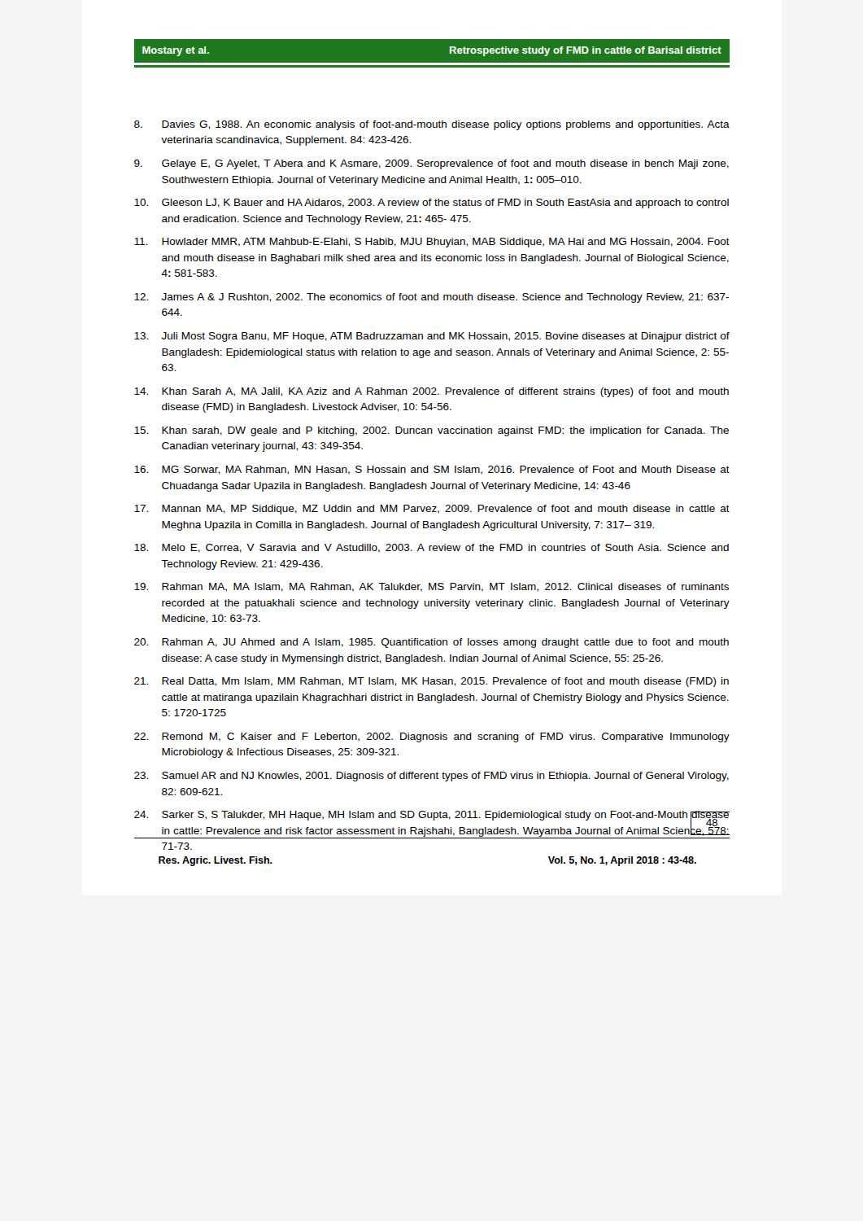Mostary et al. Retrospective study of FMD in cattle of Barisal district
8. Davies G, 1988. An economic analysis of foot-and-mouth disease policy options problems and opportunities. Acta veterinaria scandinavica, Supplement. 84: 423-426.
9. Gelaye E, G Ayelet, T Abera and K Asmare, 2009. Seroprevalence of foot and mouth disease in bench Maji zone, Southwestern Ethiopia. Journal of Veterinary Medicine and Animal Health, 1: 005–010.
10. Gleeson LJ, K Bauer and HA Aidaros, 2003. A review of the status of FMD in South EastAsia and approach to control and eradication. Science and Technology Review, 21: 465- 475.
11. Howlader MMR, ATM Mahbub-E-Elahi, S Habib, MJU Bhuyian, MAB Siddique, MA Hai and MG Hossain, 2004. Foot and mouth disease in Baghabari milk shed area and its economic loss in Bangladesh. Journal of Biological Science, 4: 581-583.
12. James A & J Rushton, 2002. The economics of foot and mouth disease. Science and Technology Review, 21: 637-644.
13. Juli Most Sogra Banu, MF Hoque, ATM Badruzzaman and MK Hossain, 2015. Bovine diseases at Dinajpur district of Bangladesh: Epidemiological status with relation to age and season. Annals of Veterinary and Animal Science, 2: 55-63.
14. Khan Sarah A, MA Jalil, KA Aziz and A Rahman 2002. Prevalence of different strains (types) of foot and mouth disease (FMD) in Bangladesh. Livestock Adviser, 10: 54-56.
15. Khan sarah, DW geale and P kitching, 2002. Duncan vaccination against FMD: the implication for Canada. The Canadian veterinary journal, 43: 349-354.
16. MG Sorwar, MA Rahman, MN Hasan, S Hossain and SM Islam, 2016. Prevalence of Foot and Mouth Disease at Chuadanga Sadar Upazila in Bangladesh. Bangladesh Journal of Veterinary Medicine, 14: 43-46
17. Mannan MA, MP Siddique, MZ Uddin and MM Parvez, 2009. Prevalence of foot and mouth disease in cattle at Meghna Upazila in Comilla in Bangladesh. Journal of Bangladesh Agricultural University, 7: 317– 319.
18. Melo E, Correa, V Saravia and V Astudillo, 2003. A review of the FMD in countries of South Asia. Science and Technology Review. 21: 429-436.
19. Rahman MA, MA Islam, MA Rahman, AK Talukder, MS Parvin, MT Islam, 2012. Clinical diseases of ruminants recorded at the patuakhali science and technology university veterinary clinic. Bangladesh Journal of Veterinary Medicine, 10: 63-73.
20. Rahman A, JU Ahmed and A Islam, 1985. Quantification of losses among draught cattle due to foot and mouth disease: A case study in Mymensingh district, Bangladesh. Indian Journal of Animal Science, 55: 25-26.
21. Real Datta, Mm Islam, MM Rahman, MT Islam, MK Hasan, 2015. Prevalence of foot and mouth disease (FMD) in cattle at matiranga upazilain Khagrachhari district in Bangladesh. Journal of Chemistry Biology and Physics Science. 5: 1720-1725
22. Remond M, C Kaiser and F Leberton, 2002. Diagnosis and scraning of FMD virus. Comparative Immunology Microbiology & Infectious Diseases, 25: 309-321.
23. Samuel AR and NJ Knowles, 2001. Diagnosis of different types of FMD virus in Ethiopia. Journal of General Virology, 82: 609-621.
24. Sarker S, S Talukder, MH Haque, MH Islam and SD Gupta, 2011. Epidemiological study on Foot-and-Mouth disease in cattle: Prevalence and risk factor assessment in Rajshahi, Bangladesh. Wayamba Journal of Animal Science, 578: 71-73.
48
Res. Agric. Livest. Fish. Vol. 5, No. 1, April 2018 : 43-48.